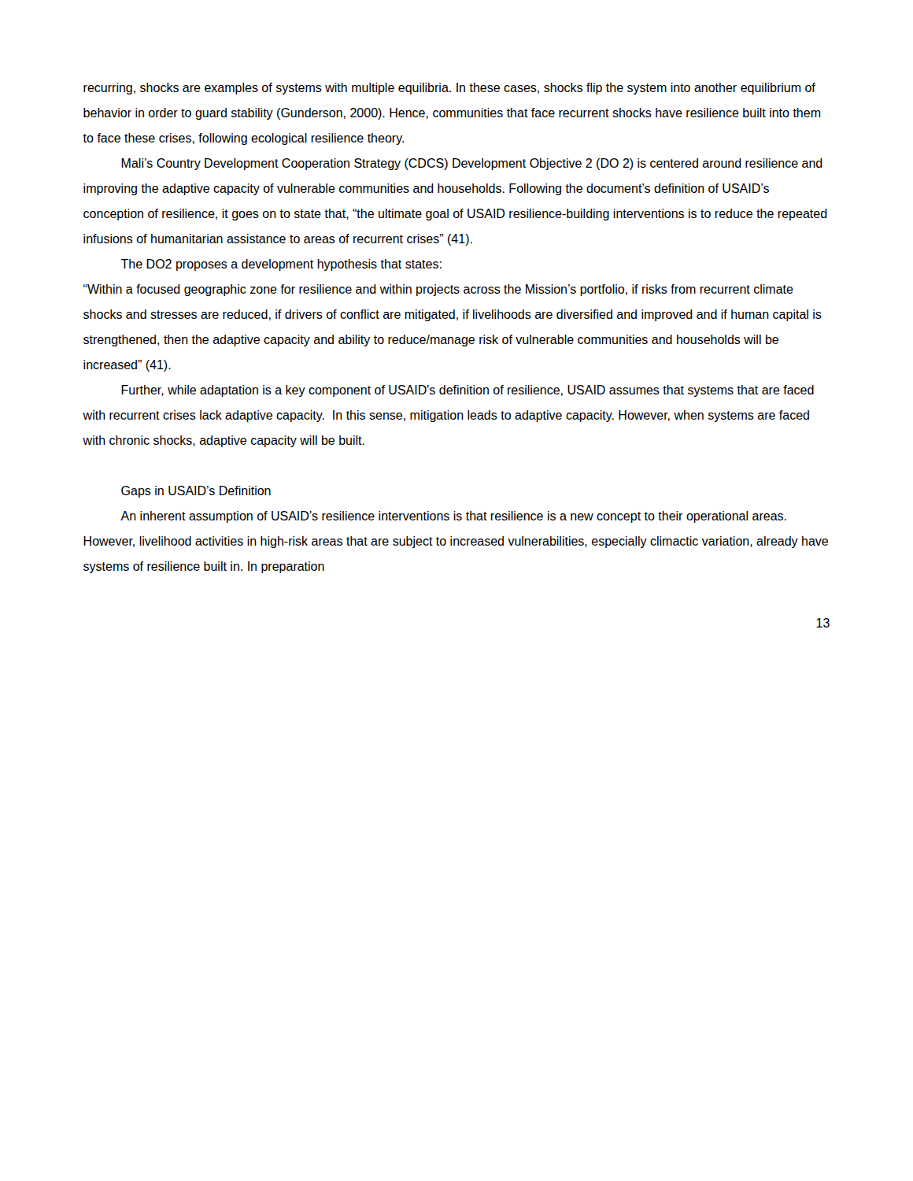recurring, shocks are examples of systems with multiple equilibria. In these cases, shocks flip the system into another equilibrium of behavior in order to guard stability (Gunderson, 2000). Hence, communities that face recurrent shocks have resilience built into them to face these crises, following ecological resilience theory.
Mali’s Country Development Cooperation Strategy (CDCS) Development Objective 2 (DO 2) is centered around resilience and improving the adaptive capacity of vulnerable communities and households. Following the document’s definition of USAID’s conception of resilience, it goes on to state that, “the ultimate goal of USAID resilience-building interventions is to reduce the repeated infusions of humanitarian assistance to areas of recurrent crises” (41).
The DO2 proposes a development hypothesis that states:
“Within a focused geographic zone for resilience and within projects across the Mission’s portfolio, if risks from recurrent climate shocks and stresses are reduced, if drivers of conflict are mitigated, if livelihoods are diversified and improved and if human capital is strengthened, then the adaptive capacity and ability to reduce/manage risk of vulnerable communities and households will be increased” (41).
Further, while adaptation is a key component of USAID's definition of resilience, USAID assumes that systems that are faced with recurrent crises lack adaptive capacity. In this sense, mitigation leads to adaptive capacity. However, when systems are faced with chronic shocks, adaptive capacity will be built.
Gaps in USAID’s Definition
An inherent assumption of USAID’s resilience interventions is that resilience is a new concept to their operational areas. However, livelihood activities in high-risk areas that are subject to increased vulnerabilities, especially climactic variation, already have systems of resilience built in. In preparation
13